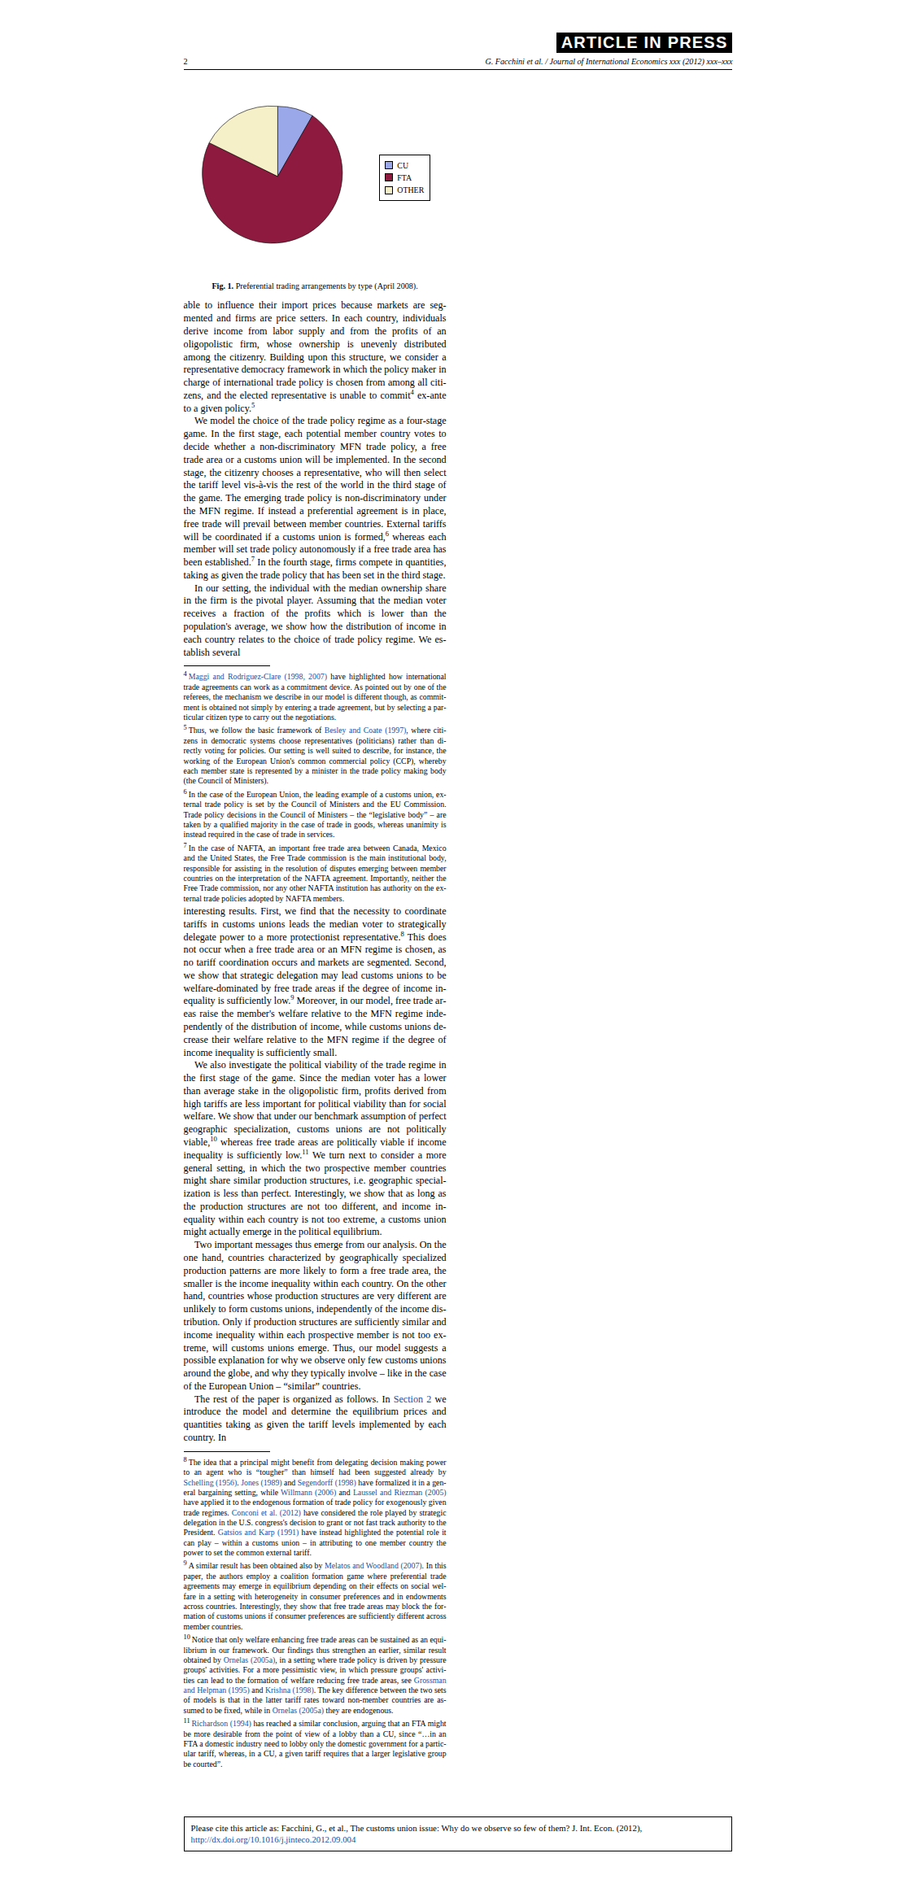ARTICLE IN PRESS
2 G. Facchini et al. / Journal of International Economics xxx (2012) xxx–xxx
CU
FTA
OTHER
Fig. 1. Preferential trading arrangements by type (April 2008).
able to influence their import prices because markets are segmented and firms are price setters. In each country, individuals derive income from labor supply and from the profits of an oligopolistic firm, whose ownership is unevenly distributed among the citizenry. Building upon this structure, we consider a representative democracy framework in which the policy maker in charge of international trade policy is chosen from among all citizens, and the elected representative is unable to commit4 ex-ante to a given policy.5
We model the choice of the trade policy regime as a four-stage game. In the first stage, each potential member country votes to decide whether a non-discriminatory MFN trade policy, a free trade area or a customs union will be implemented. In the second stage, the citizenry chooses a representative, who will then select the tariff level vis-à-vis the rest of the world in the third stage of the game. The emerging trade policy is non-discriminatory under the MFN regime. If instead a preferential agreement is in place, free trade will prevail between member countries. External tariffs will be coordinated if a customs union is formed,6 whereas each member will set trade policy autonomously if a free trade area has been established.7 In the fourth stage, firms compete in quantities, taking as given the trade policy that has been set in the third stage.
In our setting, the individual with the median ownership share in the firm is the pivotal player. Assuming that the median voter receives a fraction of the profits which is lower than the population's average, we show how the distribution of income in each country relates to the choice of trade policy regime. We establish several
4 Maggi and Rodriguez-Clare (1998, 2007) have highlighted how international trade agreements can work as a commitment device. As pointed out by one of the referees, the mechanism we describe in our model is different though, as commitment is obtained not simply by entering a trade agreement, but by selecting a particular citizen type to carry out the negotiations.
5 Thus, we follow the basic framework of Besley and Coate (1997), where citizens in democratic systems choose representatives (politicians) rather than directly voting for policies. Our setting is well suited to describe, for instance, the working of the European Union's common commercial policy (CCP), whereby each member state is represented by a minister in the trade policy making body (the Council of Ministers).
6 In the case of the European Union, the leading example of a customs union, external trade policy is set by the Council of Ministers and the EU Commission. Trade policy decisions in the Council of Ministers – the “legislative body” – are taken by a qualified majority in the case of trade in goods, whereas unanimity is instead required in the case of trade in services.
7 In the case of NAFTA, an important free trade area between Canada, Mexico and the United States, the Free Trade commission is the main institutional body, responsible for assisting in the resolution of disputes emerging between member countries on the interpretation of the NAFTA agreement. Importantly, neither the Free Trade commission, nor any other NAFTA institution has authority on the external trade policies adopted by NAFTA members.
interesting results. First, we find that the necessity to coordinate tariffs in customs unions leads the median voter to strategically delegate power to a more protectionist representative.8 This does not occur when a free trade area or an MFN regime is chosen, as no tariff coordination occurs and markets are segmented. Second, we show that strategic delegation may lead customs unions to be welfare-dominated by free trade areas if the degree of income inequality is sufficiently low.9 Moreover, in our model, free trade areas raise the member's welfare relative to the MFN regime independently of the distribution of income, while customs unions decrease their welfare relative to the MFN regime if the degree of income inequality is sufficiently small.
We also investigate the political viability of the trade regime in the first stage of the game. Since the median voter has a lower than average stake in the oligopolistic firm, profits derived from high tariffs are less important for political viability than for social welfare. We show that under our benchmark assumption of perfect geographic specialization, customs unions are not politically viable,10 whereas free trade areas are politically viable if income inequality is sufficiently low.11 We turn next to consider a more general setting, in which the two prospective member countries might share similar production structures, i.e. geographic specialization is less than perfect. Interestingly, we show that as long as the production structures are not too different, and income inequality within each country is not too extreme, a customs union might actually emerge in the political equilibrium.
Two important messages thus emerge from our analysis. On the one hand, countries characterized by geographically specialized production patterns are more likely to form a free trade area, the smaller is the income inequality within each country. On the other hand, countries whose production structures are very different are unlikely to form customs unions, independently of the income distribution. Only if production structures are sufficiently similar and income inequality within each prospective member is not too extreme, will customs unions emerge. Thus, our model suggests a possible explanation for why we observe only few customs unions around the globe, and why they typically involve – like in the case of the European Union – “similar” countries.
The rest of the paper is organized as follows. In Section 2 we introduce the model and determine the equilibrium prices and quantities taking as given the tariff levels implemented by each country. In
8 The idea that a principal might benefit from delegating decision making power to an agent who is “tougher” than himself had been suggested already by Schelling (1956). Jones (1989) and Segendorff (1998) have formalized it in a general bargaining setting, while Willmann (2006) and Laussel and Riezman (2005) have applied it to the endogenous formation of trade policy for exogenously given trade regimes. Conconi et al. (2012) have considered the role played by strategic delegation in the U.S. congress's decision to grant or not fast track authority to the President. Gatsios and Karp (1991) have instead highlighted the potential role it can play – within a customs union – in attributing to one member country the power to set the common external tariff.
9 A similar result has been obtained also by Melatos and Woodland (2007). In this paper, the authors employ a coalition formation game where preferential trade agreements may emerge in equilibrium depending on their effects on social welfare in a setting with heterogeneity in consumer preferences and in endowments across countries. Interestingly, they show that free trade areas may block the formation of customs unions if consumer preferences are sufficiently different across member countries.
10 Notice that only welfare enhancing free trade areas can be sustained as an equilibrium in our framework. Our findings thus strengthen an earlier, similar result obtained by Ornelas (2005a), in a setting where trade policy is driven by pressure groups' activities. For a more pessimistic view, in which pressure groups' activities can lead to the formation of welfare reducing free trade areas, see Grossman and Helpman (1995) and Krishna (1998). The key difference between the two sets of models is that in the latter tariff rates toward non-member countries are assumed to be fixed, while in Ornelas (2005a) they are endogenous.
11 Richardson (1994) has reached a similar conclusion, arguing that an FTA might be more desirable from the point of view of a lobby than a CU, since “…in an FTA a domestic industry need to lobby only the domestic government for a particular tariff, whereas, in a CU, a given tariff requires that a larger legislative group be courted”.
Please cite this article as: Facchini, G., et al., The customs union issue: Why do we observe so few of them? J. Int. Econ. (2012), http://dx.doi.org/10.1016/j.jinteco.2012.09.004